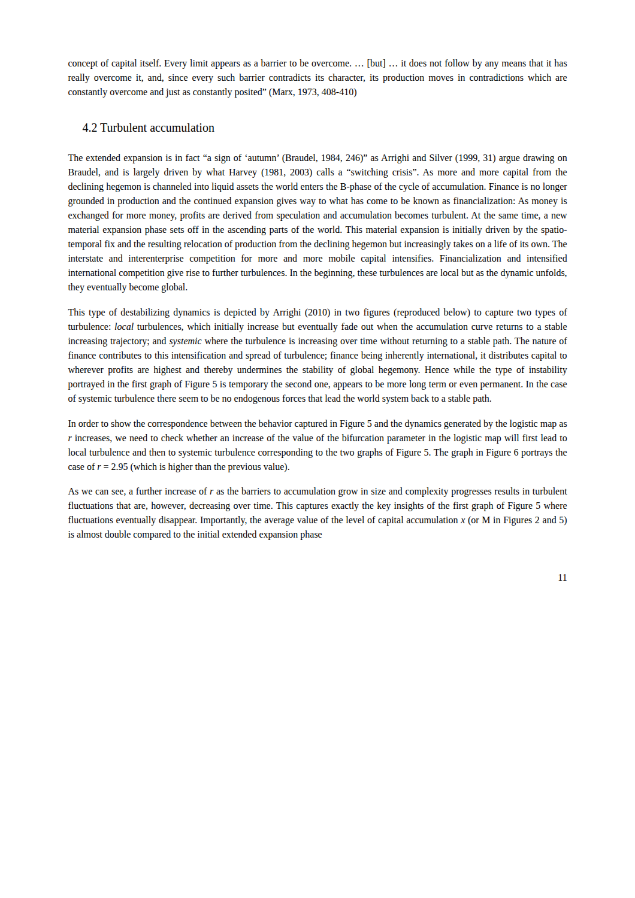concept of capital itself. Every limit appears as a barrier to be overcome. … [but] … it does not follow by any means that it has really overcome it, and, since every such barrier contradicts its character, its production moves in contradictions which are constantly overcome and just as constantly posited” (Marx, 1973, 408-410)
4.2 Turbulent accumulation
The extended expansion is in fact “a sign of ‘autumn’ (Braudel, 1984, 246)” as Arrighi and Silver (1999, 31) argue drawing on Braudel, and is largely driven by what Harvey (1981, 2003) calls a “switching crisis”. As more and more capital from the declining hegemon is channeled into liquid assets the world enters the B-phase of the cycle of accumulation. Finance is no longer grounded in production and the continued expansion gives way to what has come to be known as financialization: As money is exchanged for more money, profits are derived from speculation and accumulation becomes turbulent. At the same time, a new material expansion phase sets off in the ascending parts of the world. This material expansion is initially driven by the spatio-temporal fix and the resulting relocation of production from the declining hegemon but increasingly takes on a life of its own. The interstate and interenterprise competition for more and more mobile capital intensifies. Financialization and intensified international competition give rise to further turbulences. In the beginning, these turbulences are local but as the dynamic unfolds, they eventually become global.
This type of destabilizing dynamics is depicted by Arrighi (2010) in two figures (reproduced below) to capture two types of turbulence: local turbulences, which initially increase but eventually fade out when the accumulation curve returns to a stable increasing trajectory; and systemic where the turbulence is increasing over time without returning to a stable path. The nature of finance contributes to this intensification and spread of turbulence; finance being inherently international, it distributes capital to wherever profits are highest and thereby undermines the stability of global hegemony. Hence while the type of instability portrayed in the first graph of Figure 5 is temporary the second one, appears to be more long term or even permanent. In the case of systemic turbulence there seem to be no endogenous forces that lead the world system back to a stable path.
In order to show the correspondence between the behavior captured in Figure 5 and the dynamics generated by the logistic map as r increases, we need to check whether an increase of the value of the bifurcation parameter in the logistic map will first lead to local turbulence and then to systemic turbulence corresponding to the two graphs of Figure 5. The graph in Figure 6 portrays the case of r = 2.95 (which is higher than the previous value).
As we can see, a further increase of r as the barriers to accumulation grow in size and complexity progresses results in turbulent fluctuations that are, however, decreasing over time. This captures exactly the key insights of the first graph of Figure 5 where fluctuations eventually disappear. Importantly, the average value of the level of capital accumulation x (or M in Figures 2 and 5) is almost double compared to the initial extended expansion phase
11